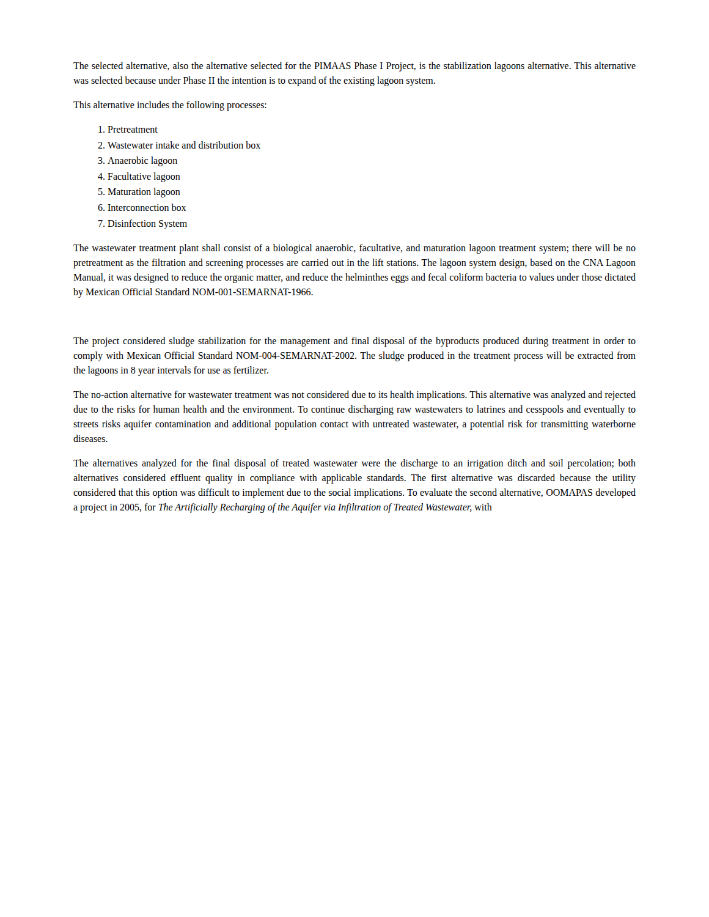The selected alternative, also the alternative selected for the PIMAAS Phase I Project, is the stabilization lagoons alternative. This alternative was selected because under Phase II the intention is to expand of the existing lagoon system.
This alternative includes the following processes:
Pretreatment
Wastewater intake and distribution box
Anaerobic lagoon
Facultative lagoon
Maturation lagoon
Interconnection box
Disinfection System
The wastewater treatment plant shall consist of a biological anaerobic, facultative, and maturation lagoon treatment system; there will be no pretreatment as the filtration and screening processes are carried out in the lift stations. The lagoon system design, based on the CNA Lagoon Manual, it was designed to reduce the organic matter, and reduce the helminthes eggs and fecal coliform bacteria to values under those dictated by Mexican Official Standard NOM-001-SEMARNAT-1966.
The project considered sludge stabilization for the management and final disposal of the byproducts produced during treatment in order to comply with Mexican Official Standard NOM-004-SEMARNAT-2002. The sludge produced in the treatment process will be extracted from the lagoons in 8 year intervals for use as fertilizer.
The no-action alternative for wastewater treatment was not considered due to its health implications. This alternative was analyzed and rejected due to the risks for human health and the environment. To continue discharging raw wastewaters to latrines and cesspools and eventually to streets risks aquifer contamination and additional population contact with untreated wastewater, a potential risk for transmitting waterborne diseases.
The alternatives analyzed for the final disposal of treated wastewater were the discharge to an irrigation ditch and soil percolation; both alternatives considered effluent quality in compliance with applicable standards. The first alternative was discarded because the utility considered that this option was difficult to implement due to the social implications. To evaluate the second alternative, OOMAPAS developed a project in 2005, for The Artificially Recharging of the Aquifer via Infiltration of Treated Wastewater, with